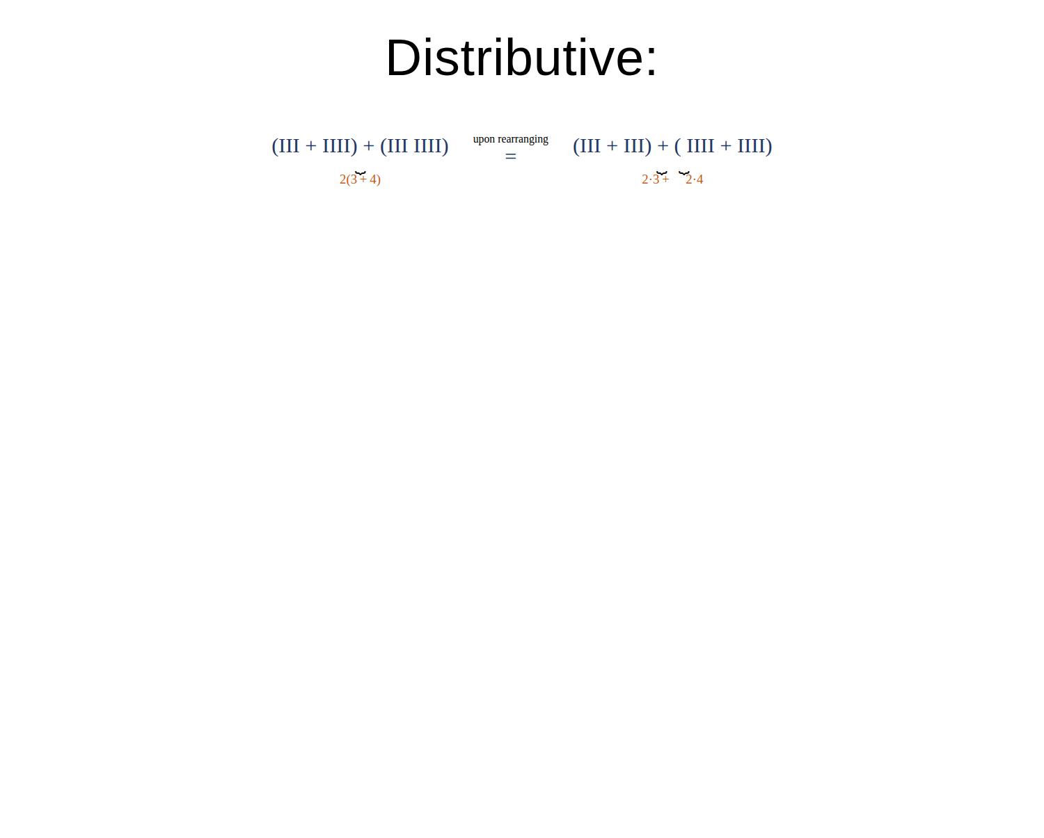Distributive:
(III + IIII) + (III IIII) ⏟ 2(3 + 4) upon rearranging = (III + III)+( IIII + IIII) ⏟ ⏟ 2·3 + 2·4